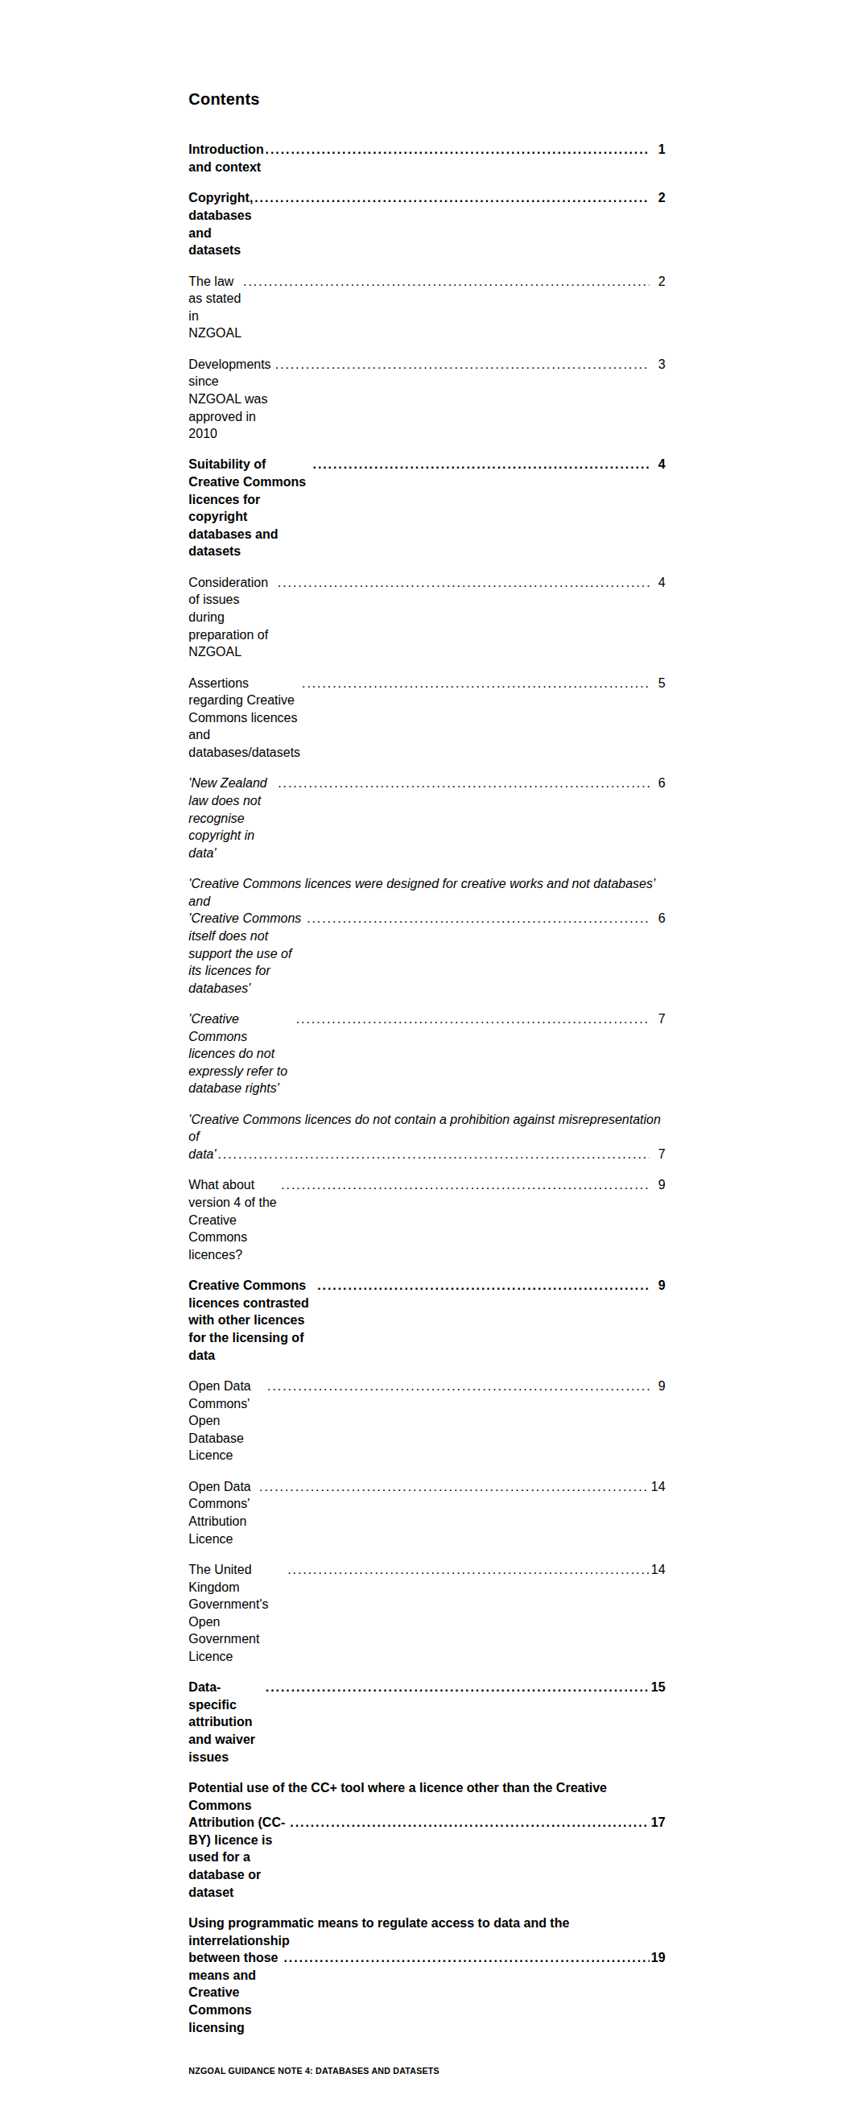Contents
Introduction and context 1
Copyright, databases and datasets 2
The law as stated in NZGOAL 2
Developments since NZGOAL was approved in 2010 3
Suitability of Creative Commons licences for copyright databases and datasets 4
Consideration of issues during preparation of NZGOAL 4
Assertions regarding Creative Commons licences and databases/datasets 5
'New Zealand law does not recognise copyright in data' 6
'Creative Commons licences were designed for creative works and not databases' and 'Creative Commons itself does not support the use of its licences for databases' 6
'Creative Commons licences do not expressly refer to database rights' 7
'Creative Commons licences do not contain a prohibition against misrepresentation of data' 7
What about version 4 of the Creative Commons licences? 9
Creative Commons licences contrasted with other licences for the licensing of data 9
Open Data Commons' Open Database Licence 9
Open Data Commons' Attribution Licence 14
The United Kingdom Government's Open Government Licence 14
Data-specific attribution and waiver issues 15
Potential use of the CC+ tool where a licence other than the Creative Commons Attribution (CC-BY) licence is used for a database or dataset 17
Using programmatic means to regulate access to data and the interrelationship between those means and Creative Commons licensing 19
NZGOAL Guidance Note 4: Databases and Datasets